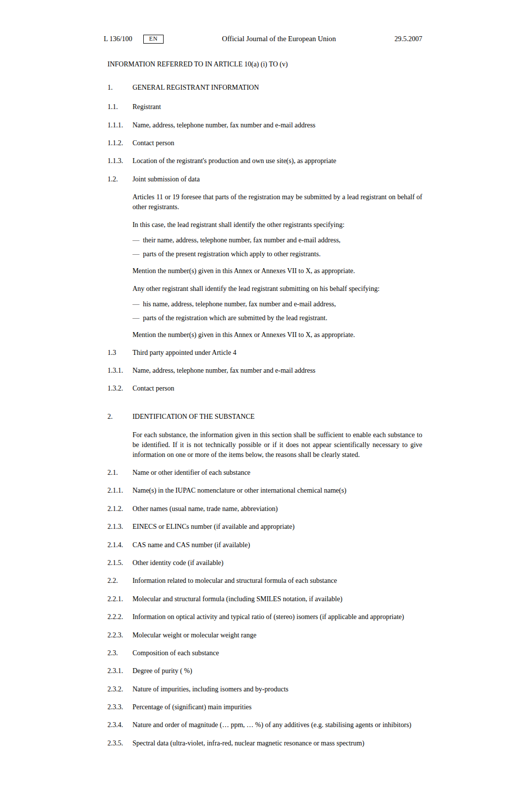L 136/100 EN
Official Journal of the European Union
29.5.2007
INFORMATION REFERRED TO IN ARTICLE 10(a) (i) TO (v)
1.
GENERAL REGISTRANT INFORMATION
1.1.
Registrant
1.1.1.
Name, address, telephone number, fax number and e-mail address
1.1.2.
Contact person
1.1.3.
Location of the registrant's production and own use site(s), as appropriate
1.2.
Joint submission of data
Articles 11 or 19 foresee that parts of the registration may be submitted by a lead registrant on behalf of other registrants.
In this case, the lead registrant shall identify the other registrants specifying:
—
their name, address, telephone number, fax number and e-mail address,
—
parts of the present registration which apply to other registrants.
Mention the number(s) given in this Annex or Annexes VII to X, as appropriate.
Any other registrant shall identify the lead registrant submitting on his behalf specifying:
—
his name, address, telephone number, fax number and e-mail address,
—
parts of the registration which are submitted by the lead registrant.
Mention the number(s) given in this Annex or Annexes VII to X, as appropriate.
1.3
Third party appointed under Article 4
1.3.1.
Name, address, telephone number, fax number and e-mail address
1.3.2.
Contact person
2.
IDENTIFICATION OF THE SUBSTANCE
For each substance, the information given in this section shall be sufficient to enable each substance to be identified. If it is not technically possible or if it does not appear scientifically necessary to give information on one or more of the items below, the reasons shall be clearly stated.
2.1.
Name or other identifier of each substance
2.1.1.
Name(s) in the IUPAC nomenclature or other international chemical name(s)
2.1.2.
Other names (usual name, trade name, abbreviation)
2.1.3.
EINECS or ELINCs number (if available and appropriate)
2.1.4.
CAS name and CAS number (if available)
2.1.5.
Other identity code (if available)
2.2.
Information related to molecular and structural formula of each substance
2.2.1.
Molecular and structural formula (including SMILES notation, if available)
2.2.2.
Information on optical activity and typical ratio of (stereo) isomers (if applicable and appropriate)
2.2.3.
Molecular weight or molecular weight range
2.3.
Composition of each substance
2.3.1.
Degree of purity ( %)
2.3.2.
Nature of impurities, including isomers and by-products
2.3.3.
Percentage of (significant) main impurities
2.3.4.
Nature and order of magnitude (… ppm, … %) of any additives (e.g. stabilising agents or inhibitors)
2.3.5.
Spectral data (ultra-violet, infra-red, nuclear magnetic resonance or mass spectrum)